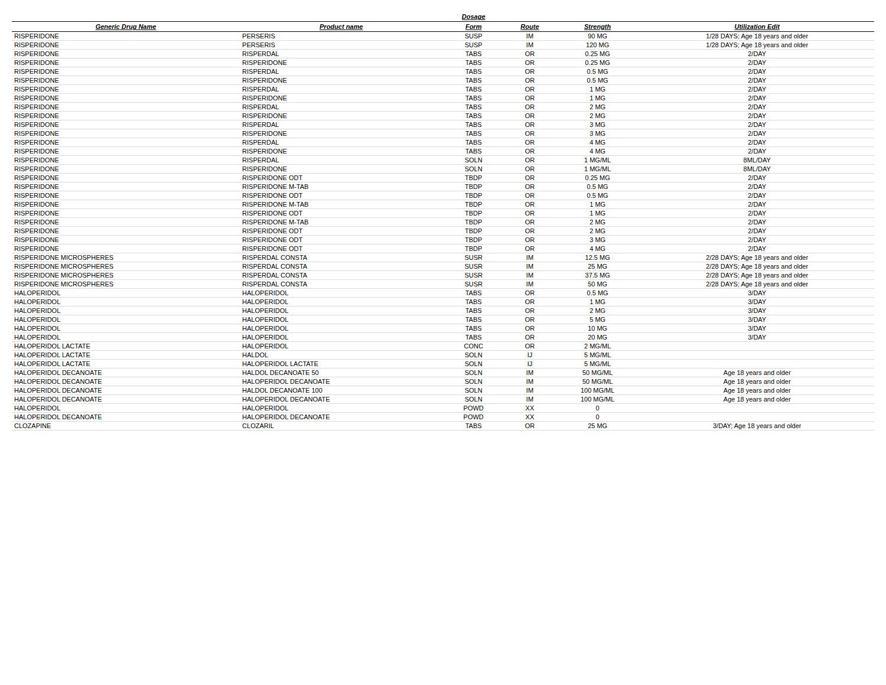| | | Dosage | | | |
| --- | --- | --- | --- | --- | --- |
| Generic Drug Name | Product name | Form | Route | Strength | Utilization Edit |
| RISPERIDONE | PERSERIS | SUSP | IM | 90 MG | 1/28 DAYS; Age 18 years and older |
| RISPERIDONE | PERSERIS | SUSP | IM | 120 MG | 1/28 DAYS; Age 18 years and older |
| RISPERIDONE | RISPERDAL | TABS | OR | 0.25 MG | 2/DAY |
| RISPERIDONE | RISPERIDONE | TABS | OR | 0.25 MG | 2/DAY |
| RISPERIDONE | RISPERDAL | TABS | OR | 0.5 MG | 2/DAY |
| RISPERIDONE | RISPERIDONE | TABS | OR | 0.5 MG | 2/DAY |
| RISPERIDONE | RISPERDAL | TABS | OR | 1 MG | 2/DAY |
| RISPERIDONE | RISPERIDONE | TABS | OR | 1 MG | 2/DAY |
| RISPERIDONE | RISPERDAL | TABS | OR | 2 MG | 2/DAY |
| RISPERIDONE | RISPERIDONE | TABS | OR | 2 MG | 2/DAY |
| RISPERIDONE | RISPERDAL | TABS | OR | 3 MG | 2/DAY |
| RISPERIDONE | RISPERIDONE | TABS | OR | 3 MG | 2/DAY |
| RISPERIDONE | RISPERDAL | TABS | OR | 4 MG | 2/DAY |
| RISPERIDONE | RISPERIDONE | TABS | OR | 4 MG | 2/DAY |
| RISPERIDONE | RISPERDAL | SOLN | OR | 1 MG/ML | 8ML/DAY |
| RISPERIDONE | RISPERIDONE | SOLN | OR | 1 MG/ML | 8ML/DAY |
| RISPERIDONE | RISPERIDONE ODT | TBDP | OR | 0.25 MG | 2/DAY |
| RISPERIDONE | RISPERIDONE M-TAB | TBDP | OR | 0.5 MG | 2/DAY |
| RISPERIDONE | RISPERIDONE ODT | TBDP | OR | 0.5 MG | 2/DAY |
| RISPERIDONE | RISPERIDONE M-TAB | TBDP | OR | 1 MG | 2/DAY |
| RISPERIDONE | RISPERIDONE ODT | TBDP | OR | 1 MG | 2/DAY |
| RISPERIDONE | RISPERIDONE M-TAB | TBDP | OR | 2 MG | 2/DAY |
| RISPERIDONE | RISPERIDONE ODT | TBDP | OR | 2 MG | 2/DAY |
| RISPERIDONE | RISPERIDONE ODT | TBDP | OR | 3 MG | 2/DAY |
| RISPERIDONE | RISPERIDONE ODT | TBDP | OR | 4 MG | 2/DAY |
| RISPERIDONE MICROSPHERES | RISPERDAL CONSTA | SUSR | IM | 12.5 MG | 2/28 DAYS; Age 18 years and older |
| RISPERIDONE MICROSPHERES | RISPERDAL CONSTA | SUSR | IM | 25 MG | 2/28 DAYS; Age 18 years and older |
| RISPERIDONE MICROSPHERES | RISPERDAL CONSTA | SUSR | IM | 37.5 MG | 2/28 DAYS; Age 18 years and older |
| RISPERIDONE MICROSPHERES | RISPERDAL CONSTA | SUSR | IM | 50 MG | 2/28 DAYS; Age 18 years and older |
| HALOPERIDOL | HALOPERIDOL | TABS | OR | 0.5 MG | 3/DAY |
| HALOPERIDOL | HALOPERIDOL | TABS | OR | 1 MG | 3/DAY |
| HALOPERIDOL | HALOPERIDOL | TABS | OR | 2 MG | 3/DAY |
| HALOPERIDOL | HALOPERIDOL | TABS | OR | 5 MG | 3/DAY |
| HALOPERIDOL | HALOPERIDOL | TABS | OR | 10 MG | 3/DAY |
| HALOPERIDOL | HALOPERIDOL | TABS | OR | 20 MG | 3/DAY |
| HALOPERIDOL LACTATE | HALOPERIDOL | CONC | OR | 2 MG/ML | |
| HALOPERIDOL LACTATE | HALDOL | SOLN | IJ | 5 MG/ML | |
| HALOPERIDOL LACTATE | HALOPERIDOL LACTATE | SOLN | IJ | 5 MG/ML | |
| HALOPERIDOL DECANOATE | HALDOL DECANOATE 50 | SOLN | IM | 50 MG/ML | Age 18 years and older |
| HALOPERIDOL DECANOATE | HALOPERIDOL DECANOATE | SOLN | IM | 50 MG/ML | Age 18 years and older |
| HALOPERIDOL DECANOATE | HALDOL DECANOATE 100 | SOLN | IM | 100 MG/ML | Age 18 years and older |
| HALOPERIDOL DECANOATE | HALOPERIDOL DECANOATE | SOLN | IM | 100 MG/ML | Age 18 years and older |
| HALOPERIDOL | HALOPERIDOL | POWD | XX | 0 | |
| HALOPERIDOL DECANOATE | HALOPERIDOL DECANOATE | POWD | XX | 0 | |
| CLOZAPINE | CLOZARIL | TABS | OR | 25 MG | 3/DAY; Age 18 years and older |